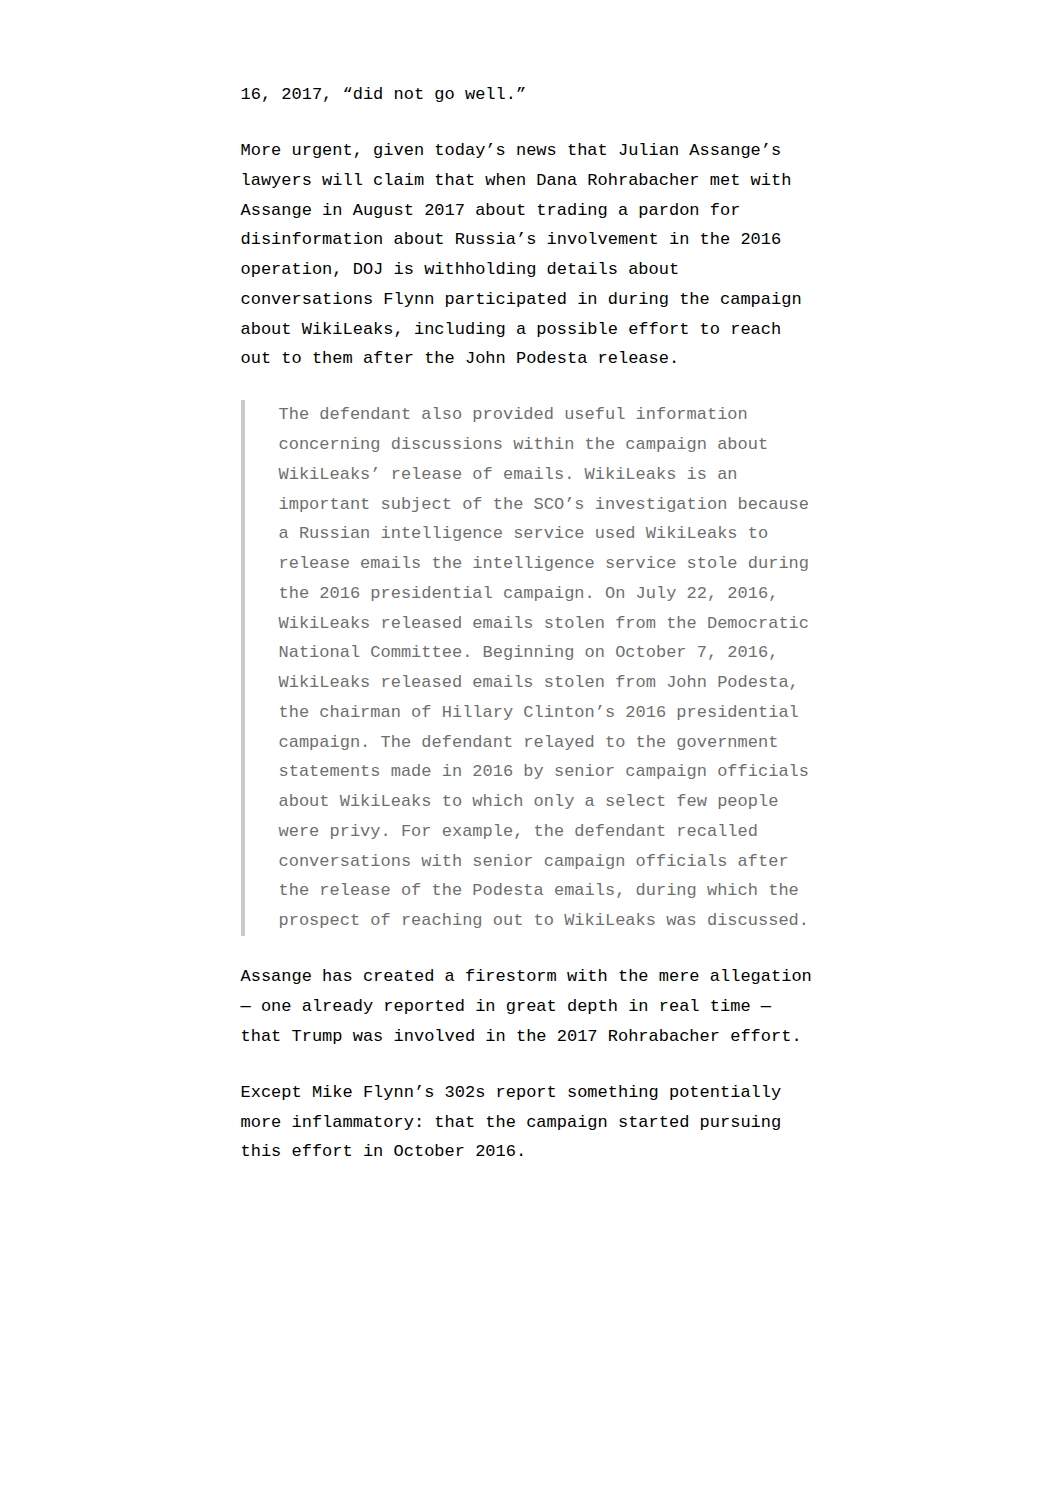16, 2017, “did not go well.”
More urgent, given today’s news that Julian Assange’s lawyers will claim that when Dana Rohrabacher met with Assange in August 2017 about trading a pardon for disinformation about Russia’s involvement in the 2016 operation, DOJ is withholding details about conversations Flynn participated in during the campaign about WikiLeaks, including a possible effort to reach out to them after the John Podesta release.
The defendant also provided useful information concerning discussions within the campaign about WikiLeaks’ release of emails. WikiLeaks is an important subject of the SCO’s investigation because a Russian intelligence service used WikiLeaks to release emails the intelligence service stole during the 2016 presidential campaign. On July 22, 2016, WikiLeaks released emails stolen from the Democratic National Committee. Beginning on October 7, 2016, WikiLeaks released emails stolen from John Podesta, the chairman of Hillary Clinton’s 2016 presidential campaign. The defendant relayed to the government statements made in 2016 by senior campaign officials about WikiLeaks to which only a select few people were privy. For example, the defendant recalled conversations with senior campaign officials after the release of the Podesta emails, during which the prospect of reaching out to WikiLeaks was discussed.
Assange has created a firestorm with the mere allegation — one already reported in great depth in real time — that Trump was involved in the 2017 Rohrabacher effort.
Except Mike Flynn’s 302s report something potentially more inflammatory: that the campaign started pursuing this effort in October 2016.